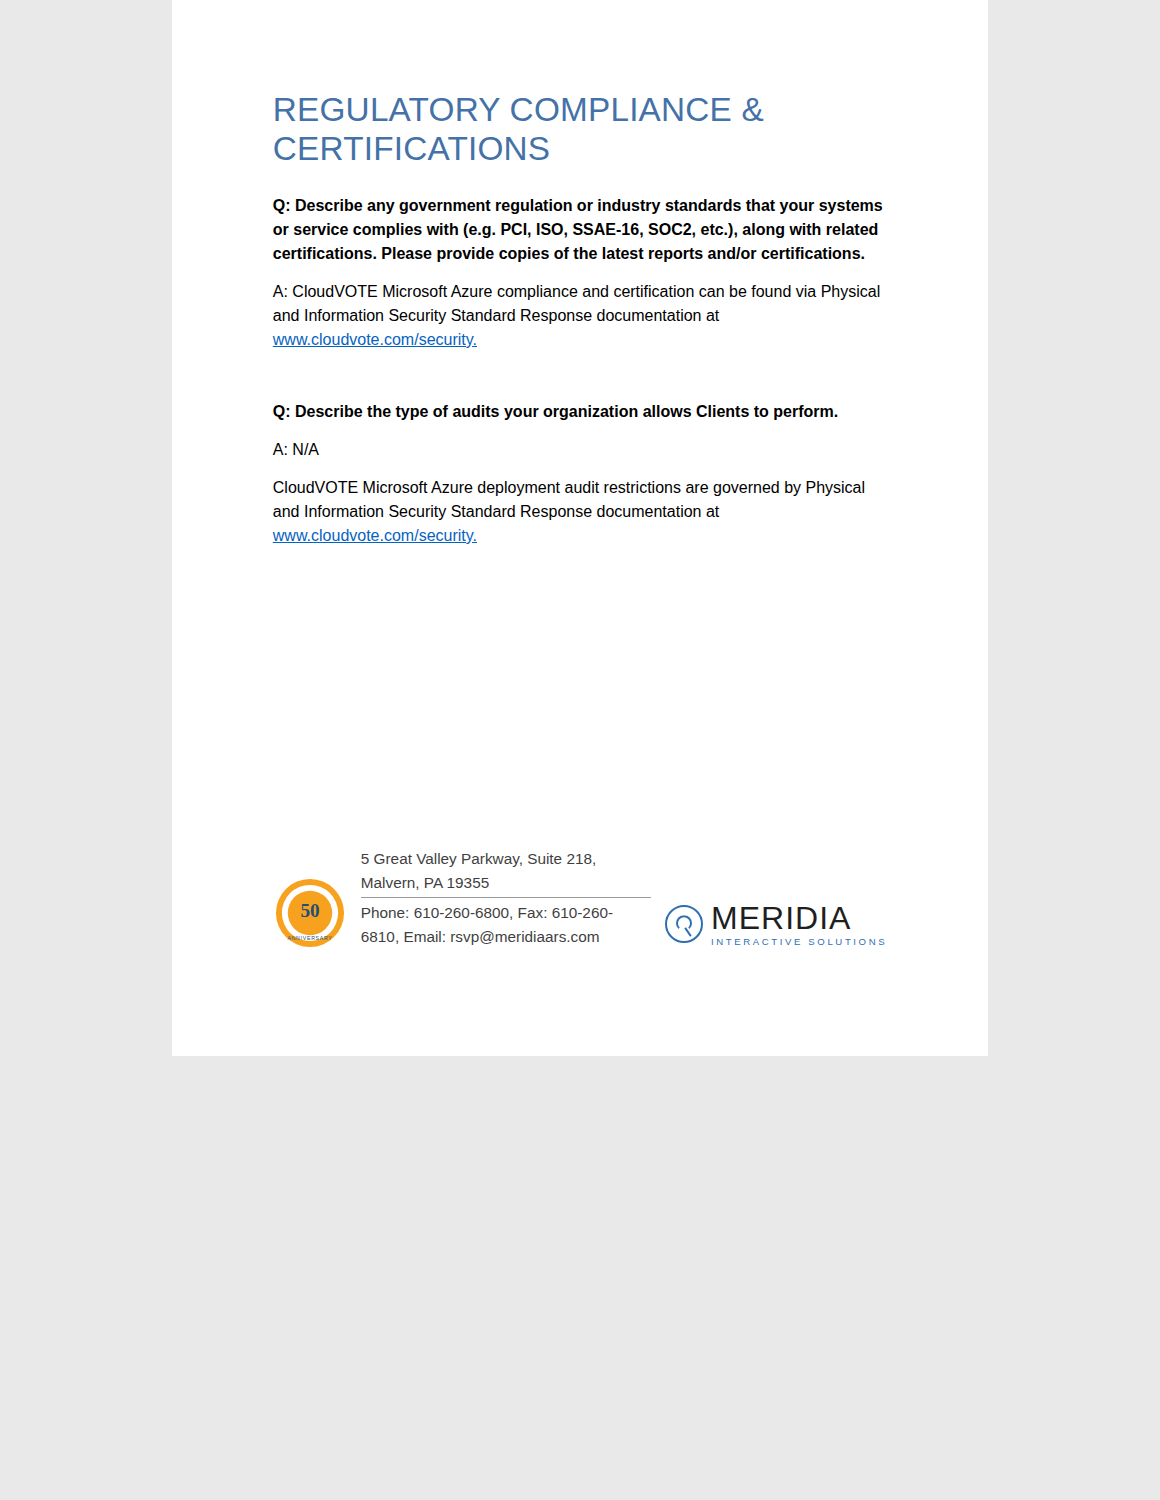REGULATORY COMPLIANCE & CERTIFICATIONS
Q: Describe any government regulation or industry standards that your systems or service complies with (e.g. PCI, ISO, SSAE-16, SOC2, etc.), along with related certifications. Please provide copies of the latest reports and/or certifications.
A: CloudVOTE Microsoft Azure compliance and certification can be found via Physical and Information Security Standard Response documentation at www.cloudvote.com/security.
Q: Describe the type of audits your organization allows Clients to perform.
A: N/A
CloudVOTE Microsoft Azure deployment audit restrictions are governed by Physical and Information Security Standard Response documentation at www.cloudvote.com/security.
50 ANNIVERSARY
5 Great Valley Parkway, Suite 218, Malvern, PA 19355 Phone: 610-260-6800, Fax: 610-260-6810, Email: rsvp@meridiaars.com
MERIDIA
INTERACTIVE SOLUTIONS